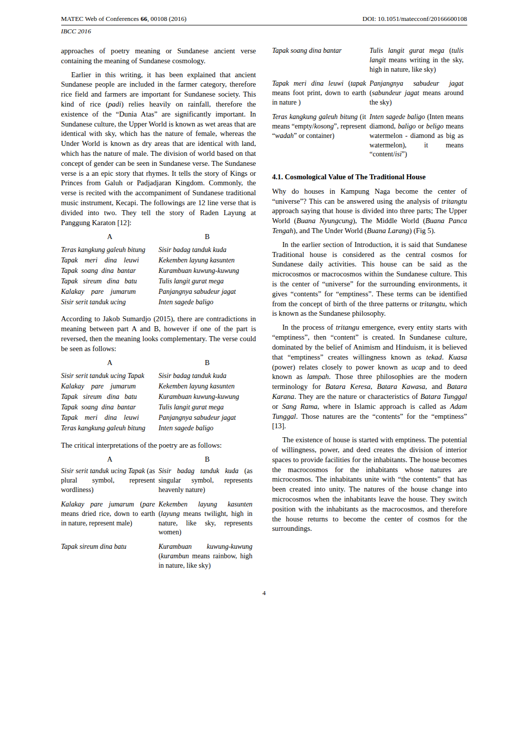MATEC Web of Conferences 66, 00108 (2016)
DOI: 10.1051/matecconf/20166600108
IBCC 2016
approaches of poetry meaning or Sundanese ancient verse containing the meaning of Sundanese cosmology.
Earlier in this writing, it has been explained that ancient Sundanese people are included in the farmer category, therefore rice field and farmers are important for Sundanese society. This kind of rice (padi) relies heavily on rainfall, therefore the existence of the “Dunia Atas” are significantly important. In Sundanese culture, the Upper World is known as wet areas that are identical with sky, which has the nature of female, whereas the Under World is known as dry areas that are identical with land, which has the nature of male. The division of world based on that concept of gender can be seen in Sundanese verse. The Sundanese verse is a an epic story that rhymes. It tells the story of Kings or Princes from Galuh or Padjadjaran Kingdom. Commonly, the verse is recited with the accompaniment of Sundanese traditional music instrument, Kecapi. The followings are 12 line verse that is divided into two. They tell the story of Raden Layung at Panggung Karaton [12]:
AB
| Teras kangkung galeuh bitung | Sisir badag tanduk kuda |
| Tapak meri dina leuwi | Kekemben layung kasunten |
| Tapak soang dina bantar | Kurambuan kuwung-kuwung |
| Tapak sireum dina batu | Tulis langit gurat mega |
| Kalakay pare jumarum | Panjangnya sabudeur jagat |
| Sisir serit tanduk ucing | Inten sagede baligo |
According to Jakob Sumardjo (2015), there are contradictions in meaning between part A and B, however if one of the part is reversed, then the meaning looks complementary. The verse could be seen as follows:
AB
| Sisir serit tanduk ucing Tapak | Sisir badag tanduk kuda |
| Kalakay pare jumarum | Kekemben layung kasunten |
| Tapak sireum dina batu | Kurambuan kuwung-kuwung |
| Tapak soang dina bantar | Tulis langit gurat mega |
| Tapak meri dina leuwi | Panjangnya sabudeur jagat |
| Teras kangkung galeuh bitung | Inten sagede baligo |
The critical interpretations of the poetry are as follows:
AB
| Sisir serit tanduk ucing Tapak (as plural symbol, represent wordliness) | Sisir badag tanduk kuda (as singular symbol, represents heavenly nature) |
| Kalakay pare jumarum ( pare means dried rice, down to earth in nature, represent male) | Kekemben layung kasunten ( layung means twilight, high in nature, like sky, represents women) |
| Tapak sireum dina batu | Kurambuan kuwung-kuwung ( kurambun means rainbow, high in nature, like sky) |
| Tapak soang dina bantar | Tulis langit gurat mega ( tulis langit means writing in the sky, high in nature, like sky) |
| Tapak meri dina leuwi ( tapak means foot print, down to earth in nature ) | Panjangnya sabudeur jagat ( sabundeur jagat means around the sky) |
| Teras kangkung galeuh bitung (it means “empty/ kosong ”, represent “ wadah ” or container) | Inten sagede baligo (Inten means diamond, baligo or beligo means watermelon - diamond as big as watermelon), it means “content/ isi ”) |
4.1. Cosmological Value of The Traditional House
Why do houses in Kampung Naga become the center of “universe”? This can be answered using the analysis of tritangtu approach saying that house is divided into three parts; The Upper World (Buana Nyungcung), The Middle World (Buana Panca Tengah), and The Under World (Buana Larang) (Fig 5).
In the earlier section of Introduction, it is said that Sundanese Traditional house is considered as the central cosmos for Sundanese daily activities. This house can be said as the microcosmos or macrocosmos within the Sundanese culture. This is the center of “universe” for the surrounding environments, it gives “contents” for “emptiness”. These terms can be identified from the concept of birth of the three patterns or tritangtu, which is known as the Sundanese philosophy.
In the process of tritangu emergence, every entity starts with “emptiness”, then “content” is created. In Sundanese culture, dominated by the belief of Animism and Hinduism, it is believed that “emptiness” creates willingness known as tekad. Kuasa (power) relates closely to power known as ucap and to deed known as lampah. Those three philosophies are the modern terminology for Batara Keresa, Batara Kawasa, and Batara Karana. They are the nature or characteristics of Batara Tunggal or Sang Rama, where in Islamic approach is called as Adam Tunggal. Those natures are the “contents” for the “emptiness” [13].
The existence of house is started with emptiness. The potential of willingness, power, and deed creates the division of interior spaces to provide facilities for the inhabitants. The house becomes the macrocosmos for the inhabitants whose natures are microcosmos. The inhabitants unite with “the contents” that has been created into unity. The natures of the house change into microcosmos when the inhabitants leave the house. They switch position with the inhabitants as the macrocosmos, and therefore the house returns to become the center of cosmos for the surroundings.
4